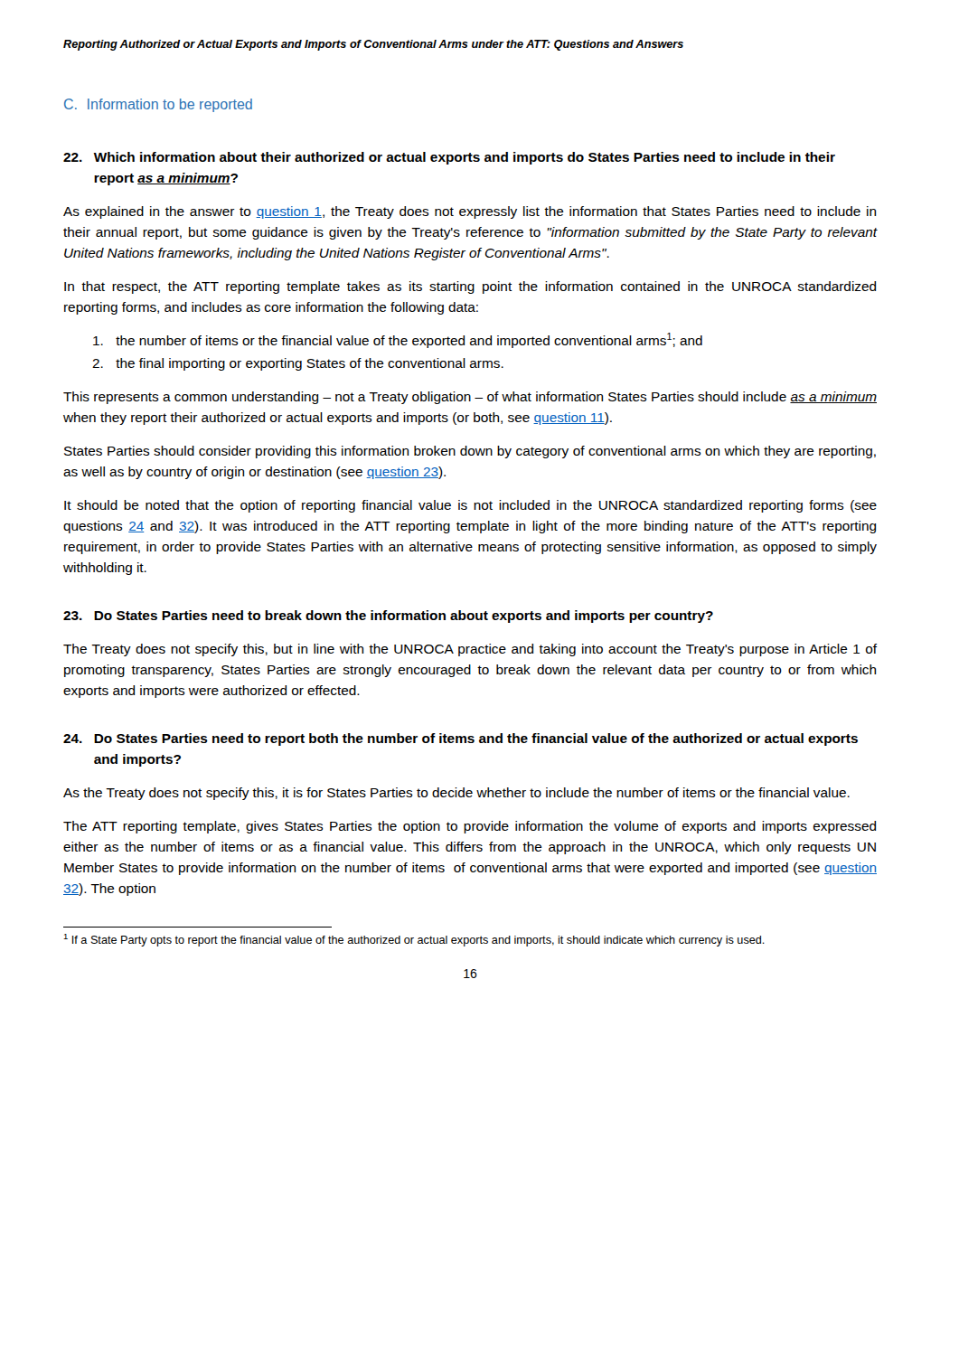Reporting Authorized or Actual Exports and Imports of Conventional Arms under the ATT: Questions and Answers
C. Information to be reported
22. Which information about their authorized or actual exports and imports do States Parties need to include in their report as a minimum?
As explained in the answer to question 1, the Treaty does not expressly list the information that States Parties need to include in their annual report, but some guidance is given by the Treaty's reference to "information submitted by the State Party to relevant United Nations frameworks, including the United Nations Register of Conventional Arms".
In that respect, the ATT reporting template takes as its starting point the information contained in the UNROCA standardized reporting forms, and includes as core information the following data:
the number of items or the financial value of the exported and imported conventional arms1; and
the final importing or exporting States of the conventional arms.
This represents a common understanding – not a Treaty obligation – of what information States Parties should include as a minimum when they report their authorized or actual exports and imports (or both, see question 11).
States Parties should consider providing this information broken down by category of conventional arms on which they are reporting, as well as by country of origin or destination (see question 23).
It should be noted that the option of reporting financial value is not included in the UNROCA standardized reporting forms (see questions 24 and 32). It was introduced in the ATT reporting template in light of the more binding nature of the ATT's reporting requirement, in order to provide States Parties with an alternative means of protecting sensitive information, as opposed to simply withholding it.
23. Do States Parties need to break down the information about exports and imports per country?
The Treaty does not specify this, but in line with the UNROCA practice and taking into account the Treaty's purpose in Article 1 of promoting transparency, States Parties are strongly encouraged to break down the relevant data per country to or from which exports and imports were authorized or effected.
24. Do States Parties need to report both the number of items and the financial value of the authorized or actual exports and imports?
As the Treaty does not specify this, it is for States Parties to decide whether to include the number of items or the financial value.
The ATT reporting template, gives States Parties the option to provide information the volume of exports and imports expressed either as the number of items or as a financial value. This differs from the approach in the UNROCA, which only requests UN Member States to provide information on the number of items of conventional arms that were exported and imported (see question 32). The option
1 If a State Party opts to report the financial value of the authorized or actual exports and imports, it should indicate which currency is used.
16